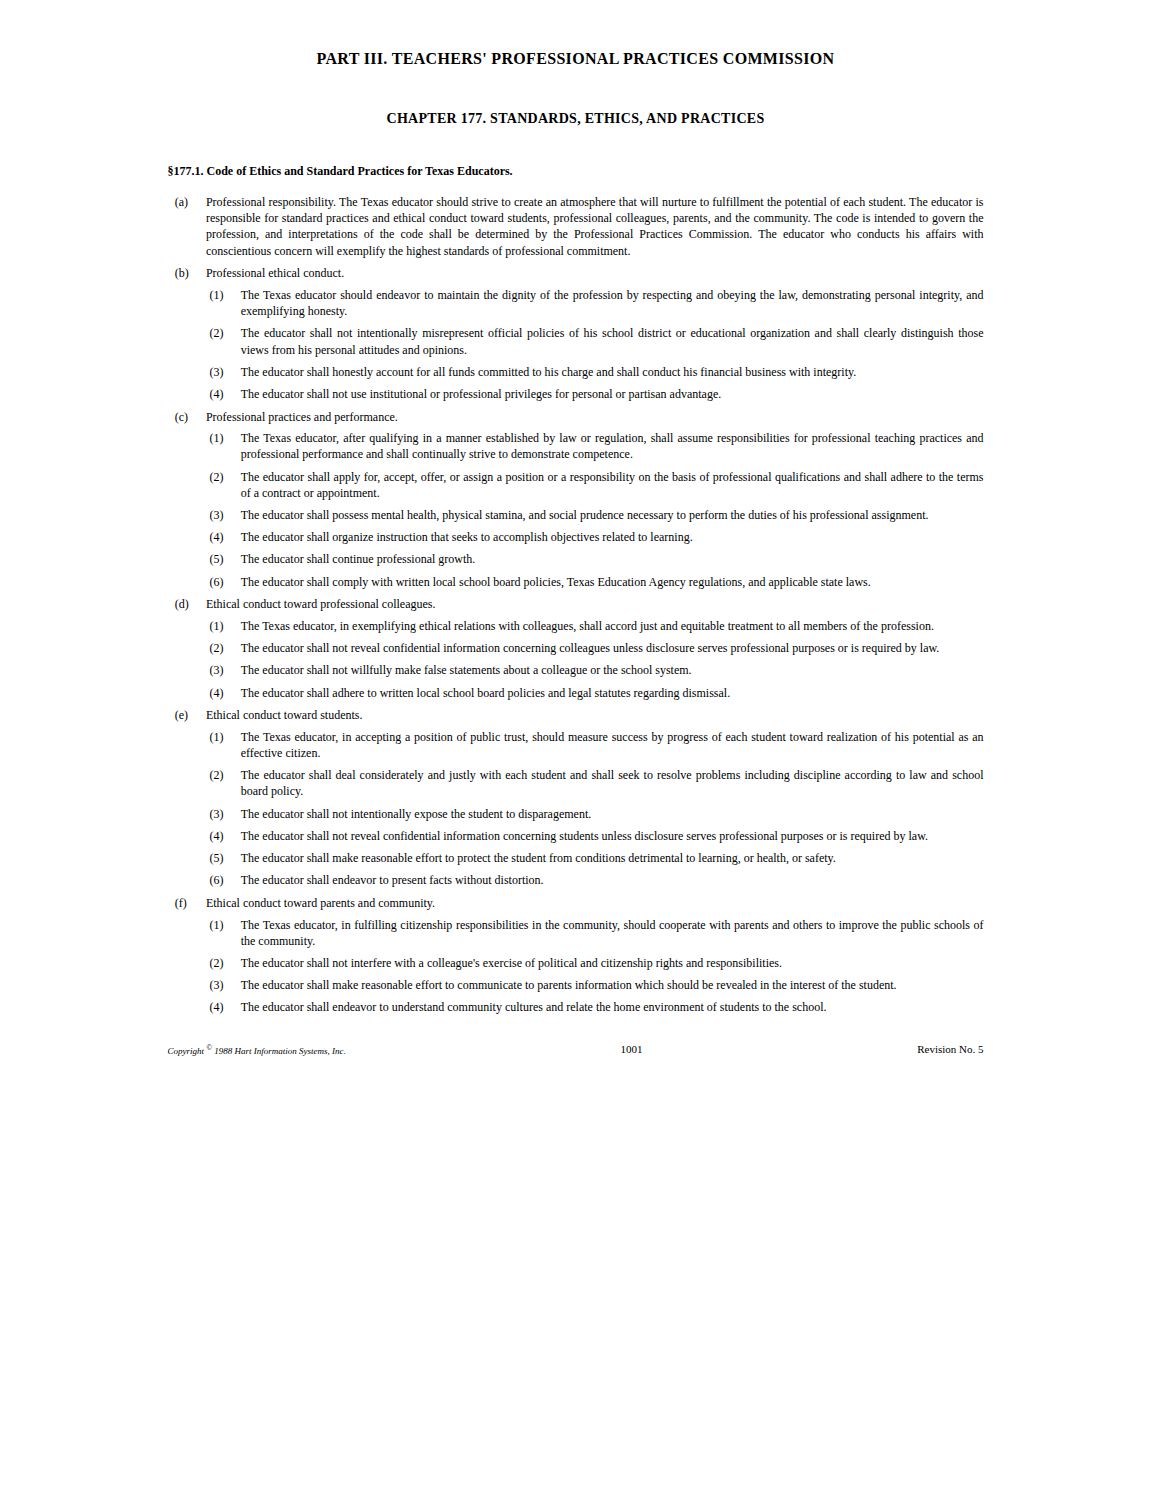PART III. TEACHERS' PROFESSIONAL PRACTICES COMMISSION
CHAPTER 177. STANDARDS, ETHICS, AND PRACTICES
§177.1. Code of Ethics and Standard Practices for Texas Educators.
(a)
Professional responsibility. The Texas educator should strive to create an atmosphere that will nurture to fulfillment the potential of each student. The educator is responsible for standard practices and ethical conduct toward students, professional colleagues, parents, and the community. The code is intended to govern the profession, and interpretations of the code shall be determined by the Professional Practices Commission. The educator who conducts his affairs with conscientious concern will exemplify the highest standards of professional commitment.
(b)
Professional ethical conduct.
(1) The Texas educator should endeavor to maintain the dignity of the profession by respecting and obeying the law, demonstrating personal integrity, and exemplifying honesty.
(2) The educator shall not intentionally misrepresent official policies of his school district or educational organization and shall clearly distinguish those views from his personal attitudes and opinions.
(3) The educator shall honestly account for all funds committed to his charge and shall conduct his financial business with integrity.
(4) The educator shall not use institutional or professional privileges for personal or partisan advantage.
(c)
Professional practices and performance.
(1) The Texas educator, after qualifying in a manner established by law or regulation, shall assume responsibilities for professional teaching practices and professional performance and shall continually strive to demonstrate competence.
(2) The educator shall apply for, accept, offer, or assign a position or a responsibility on the basis of professional qualifications and shall adhere to the terms of a contract or appointment.
(3) The educator shall possess mental health, physical stamina, and social prudence necessary to perform the duties of his professional assignment.
(4) The educator shall organize instruction that seeks to accomplish objectives related to learning.
(5) The educator shall continue professional growth.
(6) The educator shall comply with written local school board policies, Texas Education Agency regulations, and applicable state laws.
(d)
Ethical conduct toward professional colleagues.
(1) The Texas educator, in exemplifying ethical relations with colleagues, shall accord just and equitable treatment to all members of the profession.
(2) The educator shall not reveal confidential information concerning colleagues unless disclosure serves professional purposes or is required by law.
(3) The educator shall not willfully make false statements about a colleague or the school system.
(4) The educator shall adhere to written local school board policies and legal statutes regarding dismissal.
(e)
Ethical conduct toward students.
(1) The Texas educator, in accepting a position of public trust, should measure success by progress of each student toward realization of his potential as an effective citizen.
(2) The educator shall deal considerately and justly with each student and shall seek to resolve problems including discipline according to law and school board policy.
(3) The educator shall not intentionally expose the student to disparagement.
(4) The educator shall not reveal confidential information concerning students unless disclosure serves professional purposes or is required by law.
(5) The educator shall make reasonable effort to protect the student from conditions detrimental to learning, or health, or safety.
(6) The educator shall endeavor to present facts without distortion.
(f)
Ethical conduct toward parents and community.
(1) The Texas educator, in fulfilling citizenship responsibilities in the community, should cooperate with parents and others to improve the public schools of the community.
(2) The educator shall not interfere with a colleague's exercise of political and citizenship rights and responsibilities.
(3) The educator shall make reasonable effort to communicate to parents information which should be revealed in the interest of the student.
(4) The educator shall endeavor to understand community cultures and relate the home environment of students to the school.
Copyright © 1988 Hart Information Systems, Inc.
1001
Revision No. 5